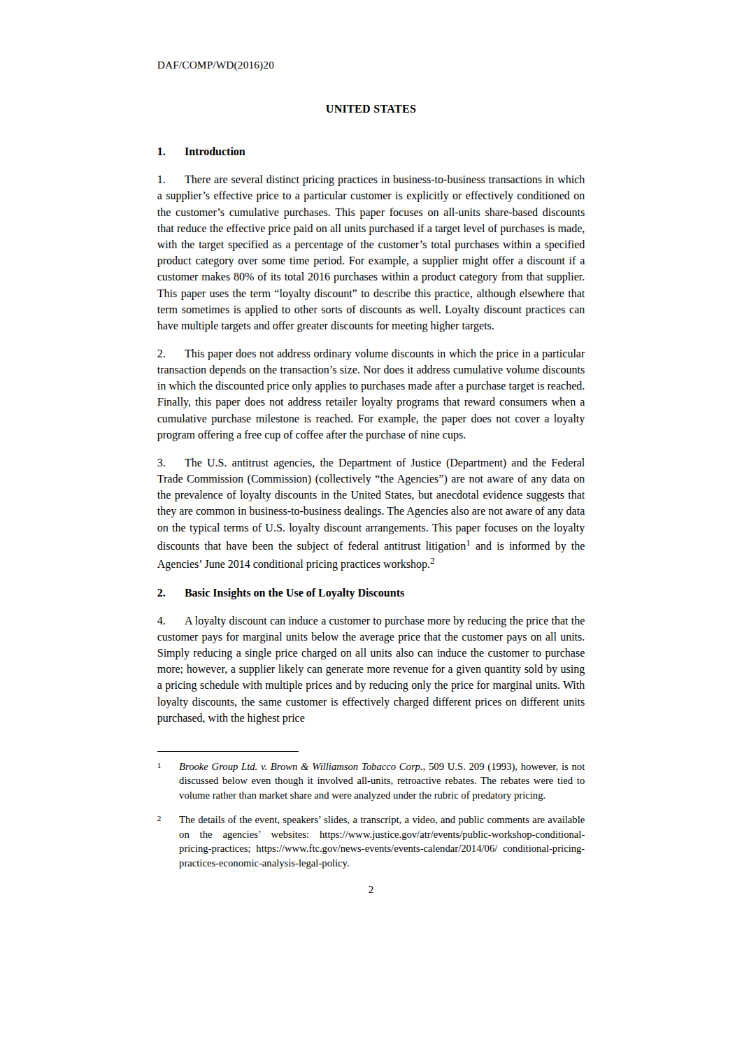DAF/COMP/WD(2016)20
UNITED STATES
1. Introduction
1. There are several distinct pricing practices in business-to-business transactions in which a supplier’s effective price to a particular customer is explicitly or effectively conditioned on the customer’s cumulative purchases. This paper focuses on all-units share-based discounts that reduce the effective price paid on all units purchased if a target level of purchases is made, with the target specified as a percentage of the customer’s total purchases within a specified product category over some time period. For example, a supplier might offer a discount if a customer makes 80% of its total 2016 purchases within a product category from that supplier. This paper uses the term “loyalty discount” to describe this practice, although elsewhere that term sometimes is applied to other sorts of discounts as well. Loyalty discount practices can have multiple targets and offer greater discounts for meeting higher targets.
2. This paper does not address ordinary volume discounts in which the price in a particular transaction depends on the transaction’s size. Nor does it address cumulative volume discounts in which the discounted price only applies to purchases made after a purchase target is reached. Finally, this paper does not address retailer loyalty programs that reward consumers when a cumulative purchase milestone is reached. For example, the paper does not cover a loyalty program offering a free cup of coffee after the purchase of nine cups.
3. The U.S. antitrust agencies, the Department of Justice (Department) and the Federal Trade Commission (Commission) (collectively “the Agencies”) are not aware of any data on the prevalence of loyalty discounts in the United States, but anecdotal evidence suggests that they are common in business-to-business dealings. The Agencies also are not aware of any data on the typical terms of U.S. loyalty discount arrangements. This paper focuses on the loyalty discounts that have been the subject of federal antitrust litigation1 and is informed by the Agencies’ June 2014 conditional pricing practices workshop.2
2. Basic Insights on the Use of Loyalty Discounts
4. A loyalty discount can induce a customer to purchase more by reducing the price that the customer pays for marginal units below the average price that the customer pays on all units. Simply reducing a single price charged on all units also can induce the customer to purchase more; however, a supplier likely can generate more revenue for a given quantity sold by using a pricing schedule with multiple prices and by reducing only the price for marginal units. With loyalty discounts, the same customer is effectively charged different prices on different units purchased, with the highest price
1
Brooke Group Ltd. v. Brown & Williamson Tobacco Corp., 509 U.S. 209 (1993), however, is not discussed below even though it involved all-units, retroactive rebates. The rebates were tied to volume rather than market share and were analyzed under the rubric of predatory pricing.
2
The details of the event, speakers’ slides, a transcript, a video, and public comments are available on the agencies’ websites: https://www.justice.gov/atr/events/public-workshop-conditional-pricing-practices; https://www.ftc.gov/news-events/events-calendar/2014/06/ conditional-pricing-practices-economic-analysis-legal-policy.
2